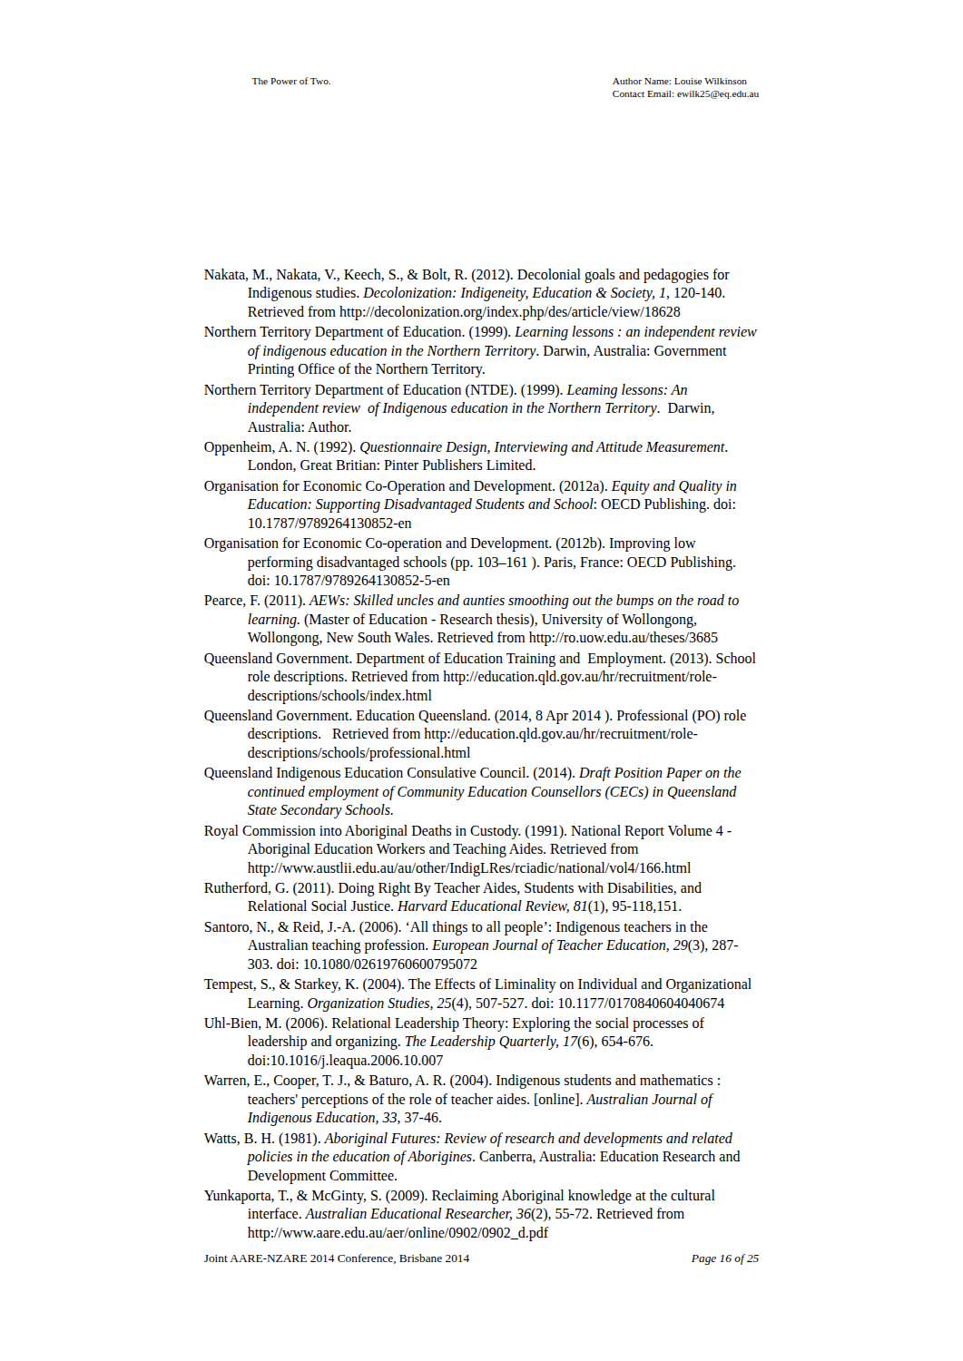The Power of Two.
Author Name: Louise Wilkinson
Contact Email: ewilk25@eq.edu.au
Nakata, M., Nakata, V., Keech, S., & Bolt, R. (2012). Decolonial goals and pedagogies for Indigenous studies. Decolonization: Indigeneity, Education & Society, 1, 120-140. Retrieved from http://decolonization.org/index.php/des/article/view/18628
Northern Territory Department of Education. (1999). Learning lessons : an independent review of indigenous education in the Northern Territory. Darwin, Australia: Government Printing Office of the Northern Territory.
Northern Territory Department of Education (NTDE). (1999). Leaming lessons: An independent review of Indigenous education in the Northern Territory. Darwin, Australia: Author.
Oppenheim, A. N. (1992). Questionnaire Design, Interviewing and Attitude Measurement. London, Great Britian: Pinter Publishers Limited.
Organisation for Economic Co-Operation and Development. (2012a). Equity and Quality in Education: Supporting Disadvantaged Students and School: OECD Publishing. doi: 10.1787/9789264130852-en
Organisation for Economic Co-operation and Development. (2012b). Improving low performing disadvantaged schools (pp. 103–161 ). Paris, France: OECD Publishing. doi: 10.1787/9789264130852-5-en
Pearce, F. (2011). AEWs: Skilled uncles and aunties smoothing out the bumps on the road to learning. (Master of Education - Research thesis), University of Wollongong, Wollongong, New South Wales. Retrieved from http://ro.uow.edu.au/theses/3685
Queensland Government. Department of Education Training and Employment. (2013). School role descriptions. Retrieved from http://education.qld.gov.au/hr/recruitment/role-descriptions/schools/index.html
Queensland Government. Education Queensland. (2014, 8 Apr 2014 ). Professional (PO) role descriptions. Retrieved from http://education.qld.gov.au/hr/recruitment/role-descriptions/schools/professional.html
Queensland Indigenous Education Consulative Council. (2014). Draft Position Paper on the continued employment of Community Education Counsellors (CECs) in Queensland State Secondary Schools.
Royal Commission into Aboriginal Deaths in Custody. (1991). National Report Volume 4 - Aboriginal Education Workers and Teaching Aides. Retrieved from http://www.austlii.edu.au/au/other/IndigLRes/rciadic/national/vol4/166.html
Rutherford, G. (2011). Doing Right By Teacher Aides, Students with Disabilities, and Relational Social Justice. Harvard Educational Review, 81(1), 95-118,151.
Santoro, N., & Reid, J.-A. (2006). ‘All things to all people’: Indigenous teachers in the Australian teaching profession. European Journal of Teacher Education, 29(3), 287-303. doi: 10.1080/02619760600795072
Tempest, S., & Starkey, K. (2004). The Effects of Liminality on Individual and Organizational Learning. Organization Studies, 25(4), 507-527. doi: 10.1177/0170840604040674
Uhl-Bien, M. (2006). Relational Leadership Theory: Exploring the social processes of leadership and organizing. The Leadership Quarterly, 17(6), 654-676. doi:10.1016/j.leaqua.2006.10.007
Warren, E., Cooper, T. J., & Baturo, A. R. (2004). Indigenous students and mathematics : teachers' perceptions of the role of teacher aides. [online]. Australian Journal of Indigenous Education, 33, 37-46.
Watts, B. H. (1981). Aboriginal Futures: Review of research and developments and related policies in the education of Aborigines. Canberra, Australia: Education Research and Development Committee.
Yunkaporta, T., & McGinty, S. (2009). Reclaiming Aboriginal knowledge at the cultural interface. Australian Educational Researcher, 36(2), 55-72. Retrieved from http://www.aare.edu.au/aer/online/0902/0902_d.pdf
Joint AARE-NZARE 2014 Conference, Brisbane 2014
Page 16 of 25